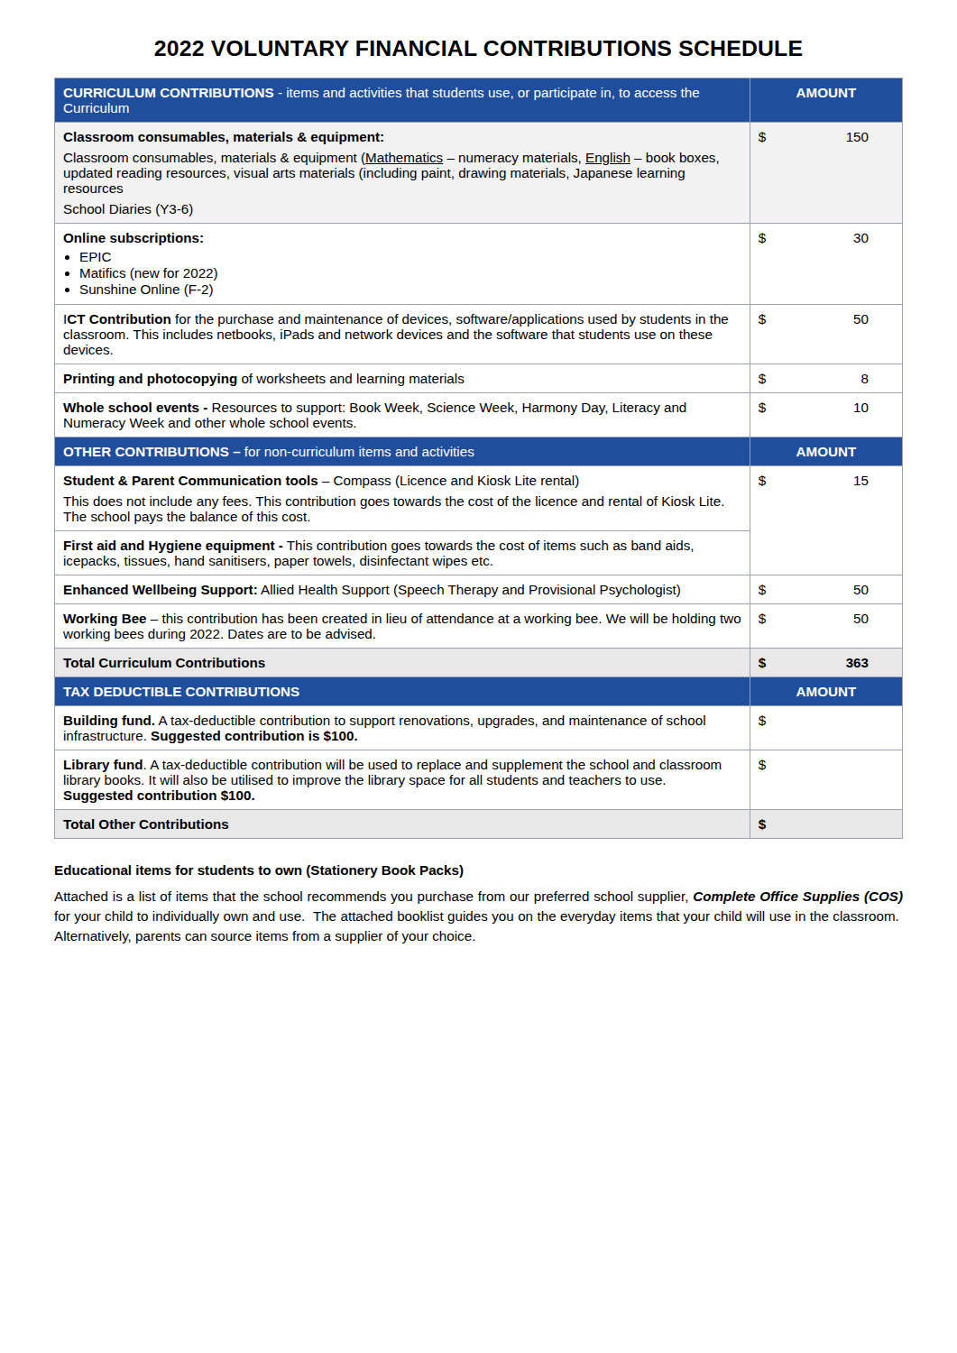2022 VOLUNTARY FINANCIAL CONTRIBUTIONS SCHEDULE
| CURRICULUM CONTRIBUTIONS - items and activities that students use, or participate in, to access the Curriculum | AMOUNT |
| Classroom consumables, materials & equipment: Classroom consumables, materials & equipment ( Mathematics – numeracy materials, English – book boxes, updated reading resources, visual arts materials (including paint, drawing materials, Japanese learning resources School Diaries (Y3-6) | $ 150 |
| Online subscriptions: EPIC Matifics (new for 2022) Sunshine Online (F-2) | $ 30 |
| I CT Contribution for the purchase and maintenance of devices, software/applications used by students in the classroom. This includes netbooks, iPads and network devices and the software that students use on these devices. | $ 50 |
| Printing and photocopying of worksheets and learning materials | $ 8 |
| Whole school events - Resources to support: Book Week, Science Week, Harmony Day, Literacy and Numeracy Week and other whole school events. | $ 10 |
| OTHER CONTRIBUTIONS – for non-curriculum items and activities | AMOUNT |
| Student & Parent Communication tools – Compass (Licence and Kiosk Lite rental) This does not include any fees. This contribution goes towards the cost of the licence and rental of Kiosk Lite. The school pays the balance of this cost. | $ 15 |
| First aid and Hygiene equipment - This contribution goes towards the cost of items such as band aids, icepacks, tissues, hand sanitisers, paper towels, disinfectant wipes etc. |
| Enhanced Wellbeing Support: Allied Health Support (Speech Therapy and Provisional Psychologist) | $ 50 |
| Working Bee – this contribution has been created in lieu of attendance at a working bee. We will be holding two working bees during 2022. Dates are to be advised. | $ 50 |
| Total Curriculum Contributions | $ 363 |
| TAX DEDUCTIBLE CONTRIBUTIONS | AMOUNT |
| Building fund. A tax-deductible contribution to support renovations, upgrades, and maintenance of school infrastructure. Suggested contribution is $100. | $ |
| Library fund . A tax-deductible contribution will be used to replace and supplement the school and classroom library books. It will also be utilised to improve the library space for all students and teachers to use. Suggested contribution $100. | $ |
| Total Other Contributions | $ |
Educational items for students to own (Stationery Book Packs)
Attached is a list of items that the school recommends you purchase from our preferred school supplier, Complete Office Supplies (COS) for your child to individually own and use. The attached booklist guides you on the everyday items that your child will use in the classroom. Alternatively, parents can source items from a supplier of your choice.